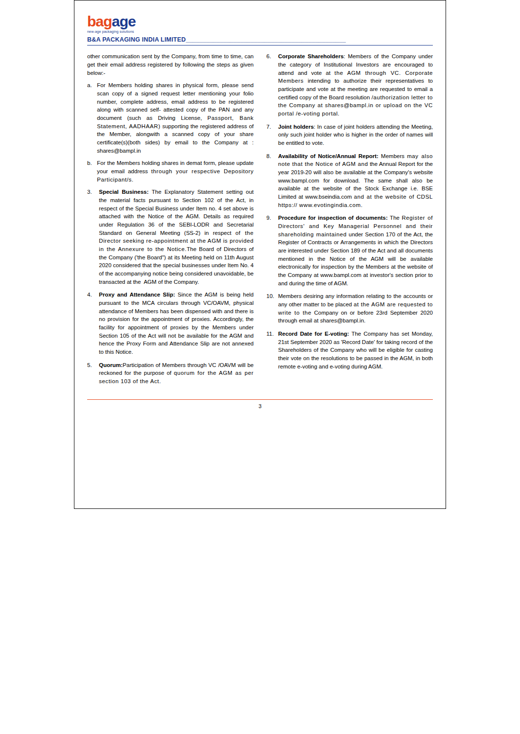bag age
new-age packaging solutions
B&A PACKAGING INDIA LIMITED_______________________________________________
other communication sent by the Company, from time to time, can get their email address registered by following the steps as given below:-
a. For Members holding shares in physical form, please send scan copy of a signed request letter mentioning your folio number, complete address, email address to be registered along with scanned self- attested copy of the PAN and any document (such as Driving License, Passport, Bank Statement, AADHAAR) supporting the registered address of the Member, alongwith a scanned copy of your share certificate(s)(both sides) by email to the Company at : shares@bampl.in
b. For the Members holding shares in demat form, please update your email address through your respective Depository Participant/s.
3. Special Business: The Explanatory Statement setting out the material facts pursuant to Section 102 of the Act, in respect of the Special Business under Item no. 4 set above is attached with the Notice of the AGM. Details as required under Regulation 36 of the SEBI-LODR and Secretarial Standard on General Meeting (SS-2) in respect of the Director seeking re-appointment at the AGM is provided in the Annexure to the Notice. The Board of Directors of the Company ('the Board") at its Meeting held on 11th August 2020 considered that the special businesses under Item No. 4 of the accompanying notice being considered unavoidable, be transacted at the AGM of the Company.
4. Proxy and Attendance Slip: Since the AGM is being held pursuant to the MCA circulars through VC/OAVM, physical attendance of Members has been dispensed with and there is no provision for the appointment of proxies. Accordingly, the facility for appointment of proxies by the Members under Section 105 of the Act will not be available for the AGM and hence the Proxy Form and Attendance Slip are not annexed to this Notice.
5. Quorum: Participation of Members through VC /OAVM will be reckoned for the purpose of quorum for the AGM as per section 103 of the Act.
6. Corporate Shareholders: Members of the Company under the category of Institutional Investors are encouraged to attend and vote at the AGM through VC. Corporate Members intending to authorize their representatives to participate and vote at the meeting are requested to email a certified copy of the Board resolution /authorization letter to the Company at shares@bampl.in or upload on the VC portal /e-voting portal.
7. Joint holders: In case of joint holders attending the Meeting, only such joint holder who is higher in the order of names will be entitled to vote.
8. Availability of Notice/Annual Report: Members may also note that the Notice of AGM and the Annual Report for the year 2019-20 will also be available at the Company's website www.bampl.com for download. The same shall also be available at the website of the Stock Exchange i.e. BSE Limited at www.bseindia.com and at the website of CDSL https:// www.evotingindia.com.
9. Procedure for inspection of documents: The Register of Directors' and Key Managerial Personnel and their shareholding maintained under Section 170 of the Act, the Register of Contracts or Arrangements in which the Directors are interested under Section 189 of the Act and all documents mentioned in the Notice of the AGM will be available electronically for inspection by the Members at the website of the Company at www.bampl.com at investor's section prior to and during the time of AGM.
10. Members desiring any information relating to the accounts or any other matter to be placed at the AGM are requested to write to the Company on or before 23rd September 2020 through email at shares@bampl.in.
11. Record Date for E-voting: The Company has set Monday, 21st September 2020 as 'Record Date' for taking record of the Shareholders of the Company who will be eligible for casting their vote on the resolutions to be passed in the AGM, in both remote e-voting and e-voting during AGM.
3